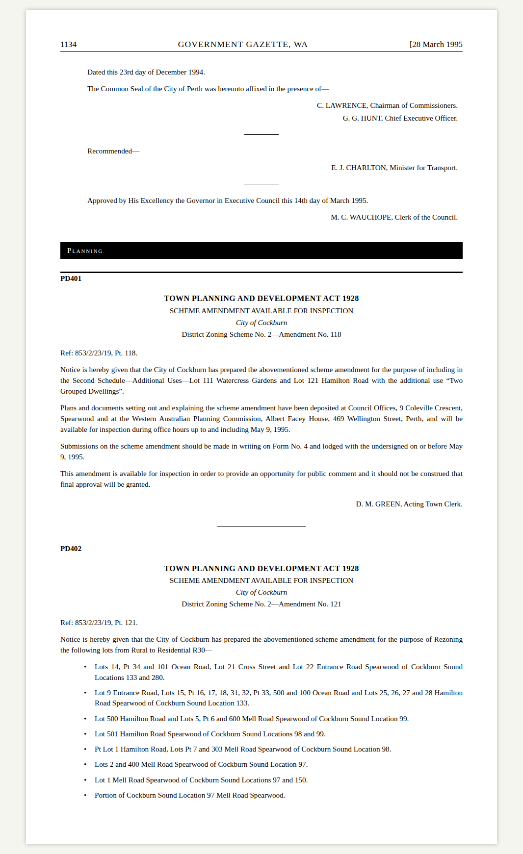1134 GOVERNMENT GAZETTE, WA [28 March 1995
Dated this 23rd day of December 1994.
The Common Seal of the City of Perth was hereunto affixed in the presence of—
C. LAWRENCE, Chairman of Commissioners.
G. G. HUNT, Chief Executive Officer.
Recommended—
E. J. CHARLTON, Minister for Transport.
Approved by His Excellency the Governor in Executive Council this 14th day of March 1995.
M. C. WAUCHOPE, Clerk of the Council.
Planning
PD401
TOWN PLANNING AND DEVELOPMENT ACT 1928
SCHEME AMENDMENT AVAILABLE FOR INSPECTION
City of Cockburn
District Zoning Scheme No. 2—Amendment No. 118
Ref: 853/2/23/19, Pt. 118.
Notice is hereby given that the City of Cockburn has prepared the abovementioned scheme amendment for the purpose of including in the Second Schedule—Additional Uses—Lot 111 Watercress Gardens and Lot 121 Hamilton Road with the additional use “Two Grouped Dwellings”.
Plans and documents setting out and explaining the scheme amendment have been deposited at Council Offices, 9 Coleville Crescent, Spearwood and at the Western Australian Planning Commission, Albert Facey House, 469 Wellington Street, Perth, and will be available for inspection during office hours up to and including May 9, 1995.
Submissions on the scheme amendment should be made in writing on Form No. 4 and lodged with the undersigned on or before May 9, 1995.
This amendment is available for inspection in order to provide an opportunity for public comment and it should not be construed that final approval will be granted.
D. M. GREEN, Acting Town Clerk.
PD402
TOWN PLANNING AND DEVELOPMENT ACT 1928
SCHEME AMENDMENT AVAILABLE FOR INSPECTION
City of Cockburn
District Zoning Scheme No. 2—Amendment No. 121
Ref: 853/2/23/19, Pt. 121.
Notice is hereby given that the City of Cockburn has prepared the abovementioned scheme amendment for the purpose of Rezoning the following lots from Rural to Residential R30—
Lots 14, Pt 34 and 101 Ocean Road, Lot 21 Cross Street and Lot 22 Entrance Road Spearwood of Cockburn Sound Locations 133 and 280.
Lot 9 Entrance Road, Lots 15, Pt 16, 17, 18, 31, 32, Pt 33, 500 and 100 Ocean Road and Lots 25, 26, 27 and 28 Hamilton Road Spearwood of Cockburn Sound Location 133.
Lot 500 Hamilton Road and Lots 5, Pt 6 and 600 Mell Road Spearwood of Cockburn Sound Location 99.
Lot 501 Hamilton Road Spearwood of Cockburn Sound Locations 98 and 99.
Pt Lot 1 Hamilton Road, Lots Pt 7 and 303 Mell Road Spearwood of Cockburn Sound Location 98.
Lots 2 and 400 Mell Road Spearwood of Cockburn Sound Location 97.
Lot 1 Mell Road Spearwood of Cockburn Sound Locations 97 and 150.
Portion of Cockburn Sound Location 97 Mell Road Spearwood.